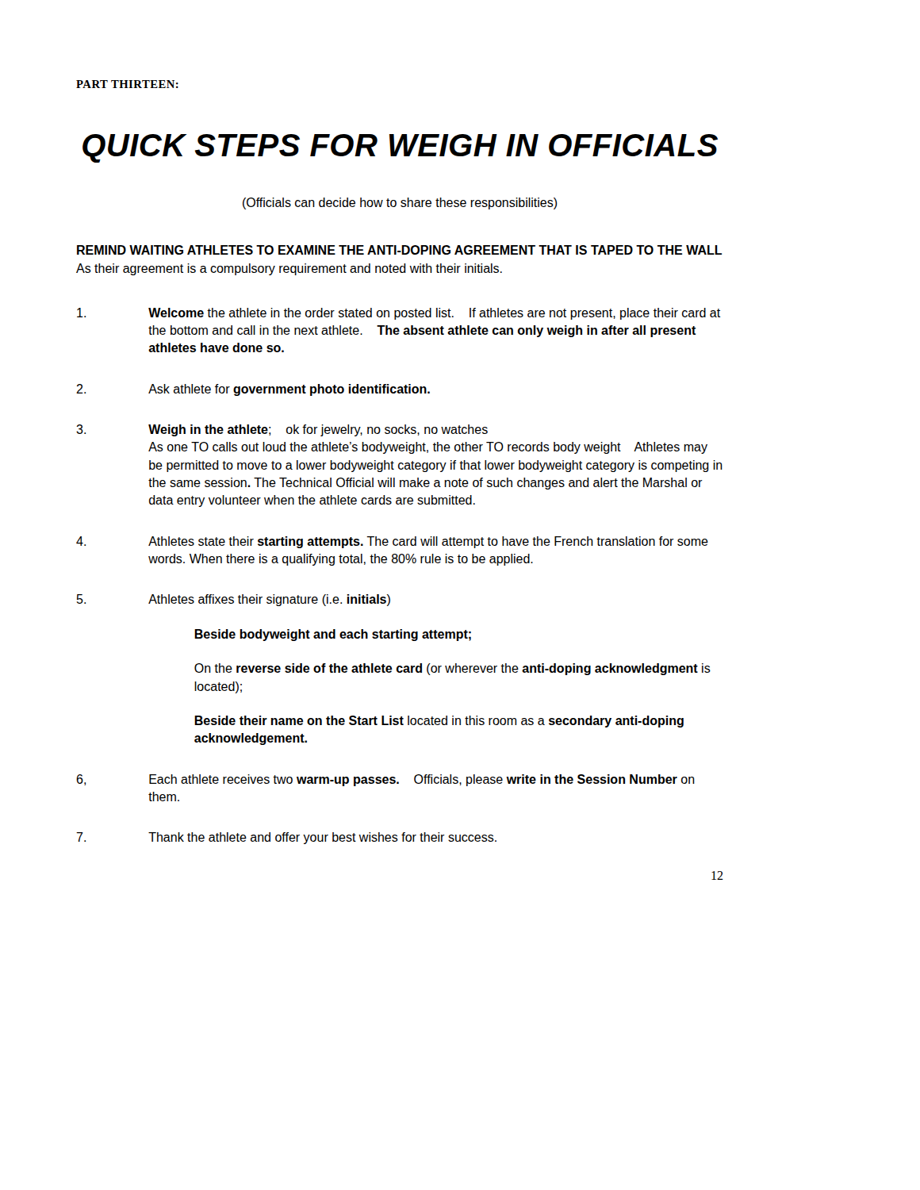PART THIRTEEN:
QUICK STEPS FOR WEIGH IN OFFICIALS
(Officials can decide how to share these responsibilities)
REMIND WAITING ATHLETES TO EXAMINE THE ANTI-DOPING AGREEMENT THAT IS TAPED TO THE WALL
As their agreement is a compulsory requirement and noted with their initials.
1. Welcome the athlete in the order stated on posted list. If athletes are not present, place their card at the bottom and call in the next athlete. The absent athlete can only weigh in after all present athletes have done so.
2. Ask athlete for government photo identification.
3. Weigh in the athlete; ok for jewelry, no socks, no watches
As one TO calls out loud the athlete’s bodyweight, the other TO records body weight Athletes may be permitted to move to a lower bodyweight category if that lower bodyweight category is competing in the same session. The Technical Official will make a note of such changes and alert the Marshal or data entry volunteer when the athlete cards are submitted.
4. Athletes state their starting attempts. The card will attempt to have the French translation for some words. When there is a qualifying total, the 80% rule is to be applied.
5. Athletes affixes their signature (i.e. initials)
Beside bodyweight and each starting attempt;
On the reverse side of the athlete card (or wherever the anti-doping acknowledgment is located);
Beside their name on the Start List located in this room as a secondary anti-doping acknowledgement.
6, Each athlete receives two warm-up passes. Officials, please write in the Session Number on them.
7. Thank the athlete and offer your best wishes for their success.
12